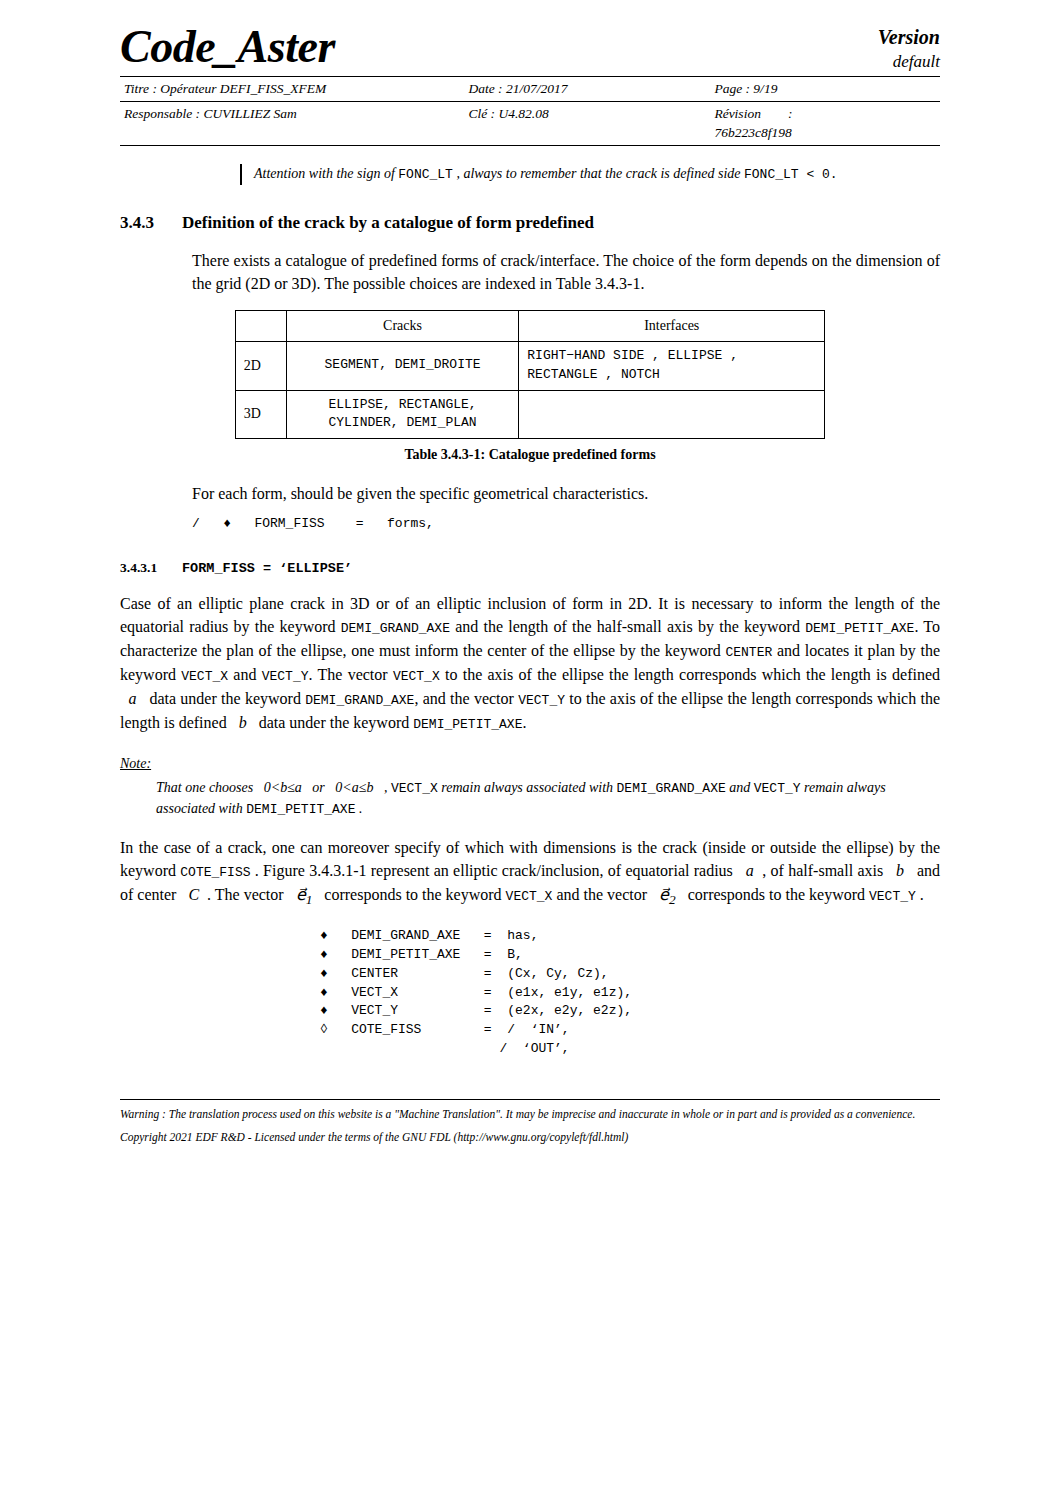Code_Aster
Version
default
| Titre : Opérateur DEFI_FISS_XFEM | Date : 21/07/2017 | Page : 9/19 |
| Responsable : CUVILLIEZ Sam | Clé : U4.82.08 | Révision : 76b223c8f198 |
Attention with the sign of FONC_LT , always to remember that the crack is defined side FONC_LT < 0.
3.4.3 Definition of the crack by a catalogue of form predefined
There exists a catalogue of predefined forms of crack/interface. The choice of the form depends on the dimension of the grid (2D or 3D). The possible choices are indexed in Table 3.4.3-1.
| | Cracks | Interfaces |
| --- | --- | --- |
| 2D | SEGMENT, DEMI_DROITE | RIGHT−HAND SIDE , ELLIPSE , RECTANGLE , NOTCH |
| 3D | ELLIPSE, RECTANGLE, CYLINDER, DEMI_PLAN | |
Table 3.4.3-1: Catalogue predefined forms
For each form, should be given the specific geometrical characteristics.
/ ♦ FORM_FISS = forms,
3.4.3.1 FORM_FISS = ‘ELLIPSE’
Case of an elliptic plane crack in 3D or of an elliptic inclusion of form in 2D. It is necessary to inform the length of the equatorial radius by the keyword DEMI_GRAND_AXE and the length of the half-small axis by the keyword DEMI_PETIT_AXE. To characterize the plan of the ellipse, one must inform the center of the ellipse by the keyword CENTER and locates it plan by the keyword VECT_X and VECT_Y. The vector VECT_X to the axis of the ellipse the length corresponds which the length is defined a data under the keyword DEMI_GRAND_AXE, and the vector VECT_Y to the axis of the ellipse the length corresponds which the length is defined b data under the keyword DEMI_PETIT_AXE.
Note:
That one chooses 0<b≤a or 0<a≤b , VECT_X remain always associated with DEMI_GRAND_AXE and VECT_Y remain always associated with DEMI_PETIT_AXE .
In the case of a crack, one can moreover specify of which with dimensions is the crack (inside or outside the ellipse) by the keyword COTE_FISS . Figure 3.4.3.1-1 represent an elliptic crack/inclusion, of equatorial radius a , of half-small axis b and of center C . The vector e⃗1 corresponds to the keyword VECT_X and the vector e⃗2 corresponds to the keyword VECT_Y .
♦ DEMI_GRAND_AXE = has,
♦ DEMI_PETIT_AXE = B,
♦ CENTER = (Cx, Cy, Cz),
♦ VECT_X = (e1x, e1y, e1z),
♦ VECT_Y = (e2x, e2y, e2z),
◊ COTE_FISS = / ‘IN’,
/ ‘OUT’,
Warning : The translation process used on this website is a "Machine Translation". It may be imprecise and inaccurate in whole or in part and is provided as a convenience.
Copyright 2021 EDF R&D - Licensed under the terms of the GNU FDL (http://www.gnu.org/copyleft/fdl.html)